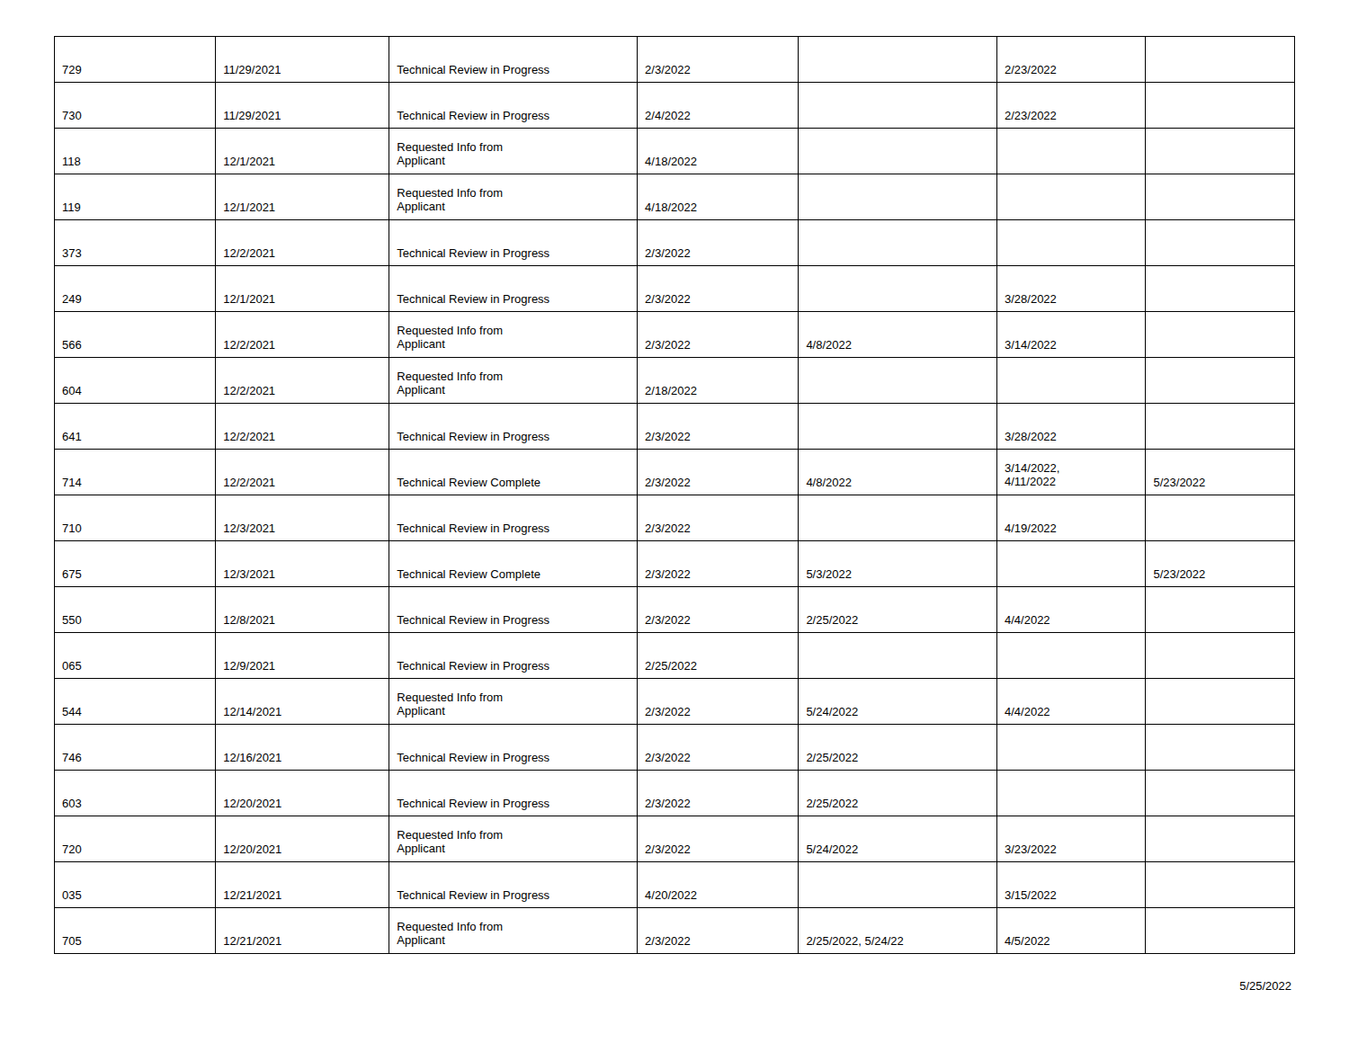| 729 | 11/29/2021 | Technical Review in Progress | 2/3/2022 | | 2/23/2022 | |
| 730 | 11/29/2021 | Technical Review in Progress | 2/4/2022 | | 2/23/2022 | |
| 118 | 12/1/2021 | Requested Info from Applicant | 4/18/2022 | | | |
| 119 | 12/1/2021 | Requested Info from Applicant | 4/18/2022 | | | |
| 373 | 12/2/2021 | Technical Review in Progress | 2/3/2022 | | | |
| 249 | 12/1/2021 | Technical Review in Progress | 2/3/2022 | | 3/28/2022 | |
| 566 | 12/2/2021 | Requested Info from Applicant | 2/3/2022 | 4/8/2022 | 3/14/2022 | |
| 604 | 12/2/2021 | Requested Info from Applicant | 2/18/2022 | | | |
| 641 | 12/2/2021 | Technical Review in Progress | 2/3/2022 | | 3/28/2022 | |
| 714 | 12/2/2021 | Technical Review Complete | 2/3/2022 | 4/8/2022 | 3/14/2022, 4/11/2022 | 5/23/2022 |
| 710 | 12/3/2021 | Technical Review in Progress | 2/3/2022 | | 4/19/2022 | |
| 675 | 12/3/2021 | Technical Review Complete | 2/3/2022 | 5/3/2022 | | 5/23/2022 |
| 550 | 12/8/2021 | Technical Review in Progress | 2/3/2022 | 2/25/2022 | 4/4/2022 | |
| 065 | 12/9/2021 | Technical Review in Progress | 2/25/2022 | | | |
| 544 | 12/14/2021 | Requested Info from Applicant | 2/3/2022 | 5/24/2022 | 4/4/2022 | |
| 746 | 12/16/2021 | Technical Review in Progress | 2/3/2022 | 2/25/2022 | | |
| 603 | 12/20/2021 | Technical Review in Progress | 2/3/2022 | 2/25/2022 | | |
| 720 | 12/20/2021 | Requested Info from Applicant | 2/3/2022 | 5/24/2022 | 3/23/2022 | |
| 035 | 12/21/2021 | Technical Review in Progress | 4/20/2022 | | 3/15/2022 | |
| 705 | 12/21/2021 | Requested Info from Applicant | 2/3/2022 | 2/25/2022, 5/24/22 | 4/5/2022 | |
5/25/2022